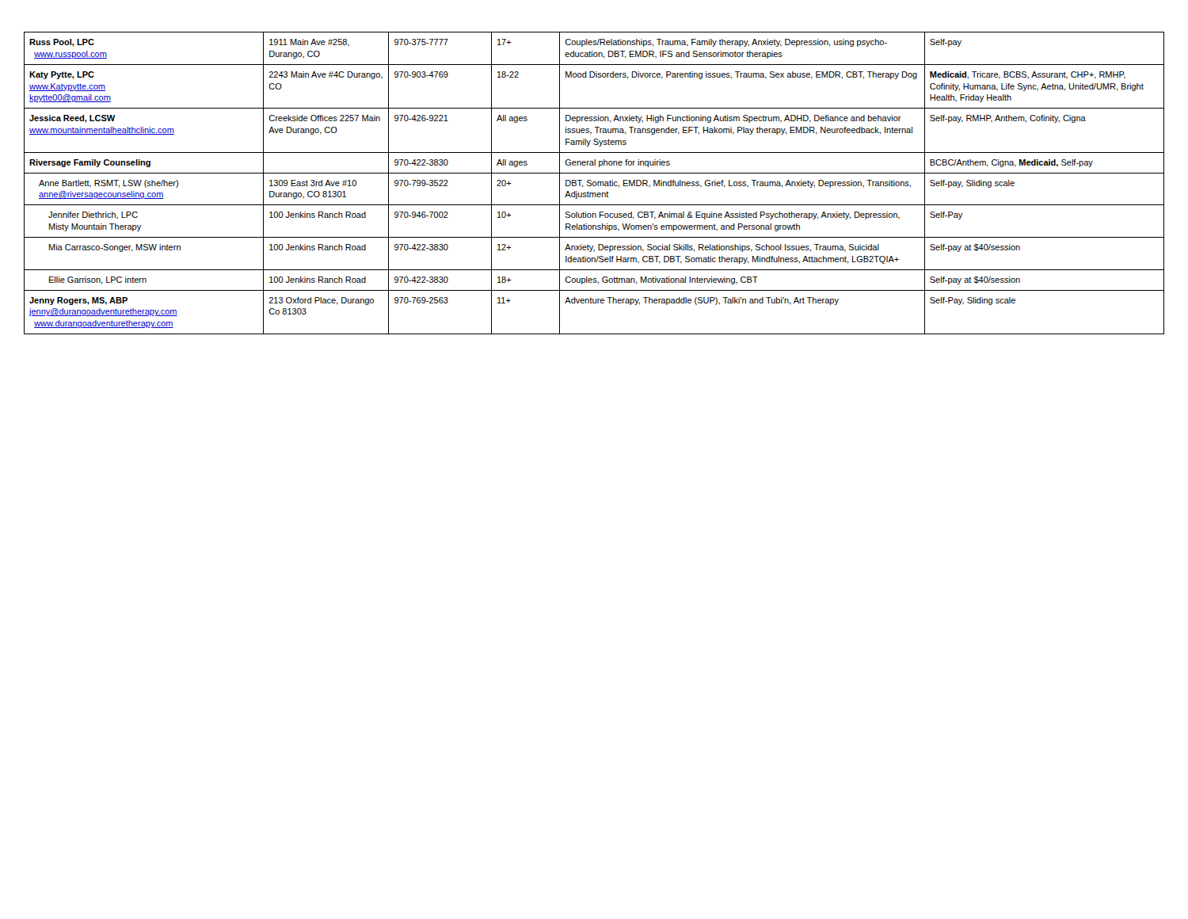| Russ Pool, LPC www.russpool.com | 1911 Main Ave #258, Durango, CO | 970-375-7777 | 17+ | Couples/Relationships, Trauma, Family therapy, Anxiety, Depression, using psycho-education, DBT, EMDR, IFS and Sensorimotor therapies | Self-pay |
| Katy Pytte, LPC www.Katypytte.com kpytte00@gmail.com | 2243 Main Ave #4C Durango, CO | 970-903-4769 | 18-22 | Mood Disorders, Divorce, Parenting issues, Trauma, Sex abuse, EMDR, CBT, Therapy Dog | Medicaid , Tricare, BCBS, Assurant, CHP+, RMHP, Cofinity, Humana, Life Sync, Aetna, United/UMR, Bright Health, Friday Health |
| Jessica Reed, LCSW www.mountainmentalhealthclinic.com | Creekside Offices 2257 Main Ave Durango, CO | 970-426-9221 | All ages | Depression, Anxiety, High Functioning Autism Spectrum, ADHD, Defiance and behavior issues, Trauma, Transgender, EFT, Hakomi, Play therapy, EMDR, Neurofeedback, Internal Family Systems | Self-pay, RMHP, Anthem, Cofinity, Cigna |
| Riversage Family Counseling | | 970-422-3830 | All ages | General phone for inquiries | BCBC/Anthem, Cigna, Medicaid, Self-pay |
| Anne Bartlett, RSMT, LSW (she/her) anne@riversagecounseling.com | 1309 East 3rd Ave #10 Durango, CO 81301 | 970-799-3522 | 20+ | DBT, Somatic, EMDR, Mindfulness, Grief, Loss, Trauma, Anxiety, Depression, Transitions, Adjustment | Self-pay, Sliding scale |
| Jennifer Diethrich, LPC Misty Mountain Therapy | 100 Jenkins Ranch Road | 970-946-7002 | 10+ | Solution Focused, CBT, Animal & Equine Assisted Psychotherapy, Anxiety, Depression, Relationships, Women's empowerment, and Personal growth | Self-Pay |
| Mia Carrasco-Songer, MSW intern | 100 Jenkins Ranch Road | 970-422-3830 | 12+ | Anxiety, Depression, Social Skills, Relationships, School Issues, Trauma, Suicidal Ideation/Self Harm, CBT, DBT, Somatic therapy, Mindfulness, Attachment, LGB2TQIA+ | Self-pay at $40/session |
| Ellie Garrison, LPC intern | 100 Jenkins Ranch Road | 970-422-3830 | 18+ | Couples, Gottman, Motivational Interviewing, CBT | Self-pay at $40/session |
| Jenny Rogers, MS, ABP jenny@durangoadventuretherapy.com www.durangoadventuretherapy.com | 213 Oxford Place, Durango Co 81303 | 970-769-2563 | 11+ | Adventure Therapy, Therapaddle (SUP), Talki'n and Tubi'n, Art Therapy | Self-Pay, Sliding scale |